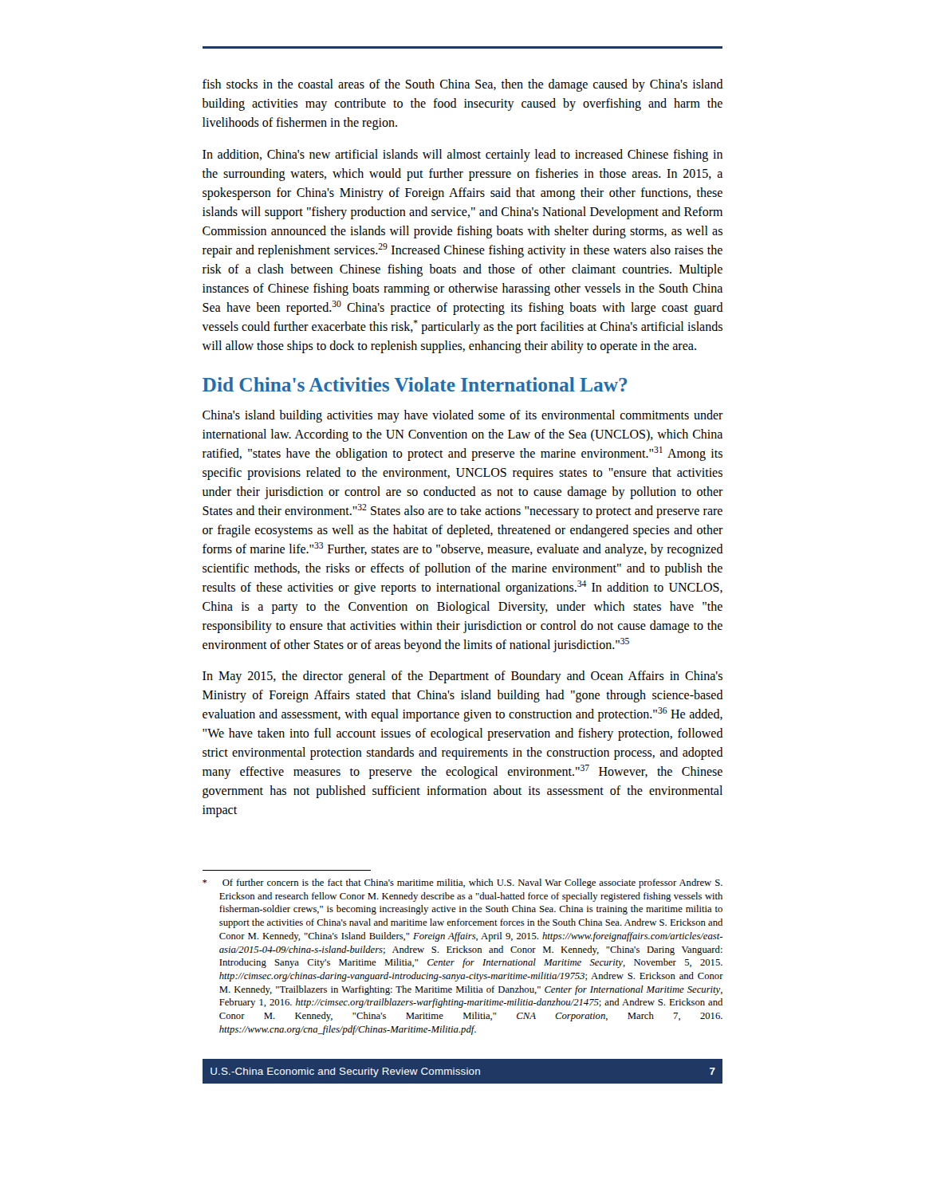fish stocks in the coastal areas of the South China Sea, then the damage caused by China's island building activities may contribute to the food insecurity caused by overfishing and harm the livelihoods of fishermen in the region.
In addition, China's new artificial islands will almost certainly lead to increased Chinese fishing in the surrounding waters, which would put further pressure on fisheries in those areas. In 2015, a spokesperson for China's Ministry of Foreign Affairs said that among their other functions, these islands will support "fishery production and service," and China's National Development and Reform Commission announced the islands will provide fishing boats with shelter during storms, as well as repair and replenishment services.29 Increased Chinese fishing activity in these waters also raises the risk of a clash between Chinese fishing boats and those of other claimant countries. Multiple instances of Chinese fishing boats ramming or otherwise harassing other vessels in the South China Sea have been reported.30 China's practice of protecting its fishing boats with large coast guard vessels could further exacerbate this risk,* particularly as the port facilities at China's artificial islands will allow those ships to dock to replenish supplies, enhancing their ability to operate in the area.
Did China's Activities Violate International Law?
China's island building activities may have violated some of its environmental commitments under international law. According to the UN Convention on the Law of the Sea (UNCLOS), which China ratified, "states have the obligation to protect and preserve the marine environment."31 Among its specific provisions related to the environment, UNCLOS requires states to "ensure that activities under their jurisdiction or control are so conducted as not to cause damage by pollution to other States and their environment."32 States also are to take actions "necessary to protect and preserve rare or fragile ecosystems as well as the habitat of depleted, threatened or endangered species and other forms of marine life."33 Further, states are to "observe, measure, evaluate and analyze, by recognized scientific methods, the risks or effects of pollution of the marine environment" and to publish the results of these activities or give reports to international organizations.34 In addition to UNCLOS, China is a party to the Convention on Biological Diversity, under which states have "the responsibility to ensure that activities within their jurisdiction or control do not cause damage to the environment of other States or of areas beyond the limits of national jurisdiction."35
In May 2015, the director general of the Department of Boundary and Ocean Affairs in China's Ministry of Foreign Affairs stated that China's island building had "gone through science-based evaluation and assessment, with equal importance given to construction and protection."36 He added, "We have taken into full account issues of ecological preservation and fishery protection, followed strict environmental protection standards and requirements in the construction process, and adopted many effective measures to preserve the ecological environment."37 However, the Chinese government has not published sufficient information about its assessment of the environmental impact
* Of further concern is the fact that China's maritime militia, which U.S. Naval War College associate professor Andrew S. Erickson and research fellow Conor M. Kennedy describe as a "dual-hatted force of specially registered fishing vessels with fisherman-soldier crews," is becoming increasingly active in the South China Sea. China is training the maritime militia to support the activities of China's naval and maritime law enforcement forces in the South China Sea. Andrew S. Erickson and Conor M. Kennedy, "China's Island Builders," Foreign Affairs, April 9, 2015. https://www.foreignaffairs.com/articles/east-asia/2015-04-09/china-s-island-builders; Andrew S. Erickson and Conor M. Kennedy, "China's Daring Vanguard: Introducing Sanya City's Maritime Militia," Center for International Maritime Security, November 5, 2015. http://cimsec.org/chinas-daring-vanguard-introducing-sanya-citys-maritime-militia/19753; Andrew S. Erickson and Conor M. Kennedy, "Trailblazers in Warfighting: The Maritime Militia of Danzhou," Center for International Maritime Security, February 1, 2016. http://cimsec.org/trailblazers-warfighting-maritime-militia-danzhou/21475; and Andrew S. Erickson and Conor M. Kennedy, "China's Maritime Militia," CNA Corporation, March 7, 2016. https://www.cna.org/cna_files/pdf/Chinas-Maritime-Militia.pdf.
U.S.-China Economic and Security Review Commission 7